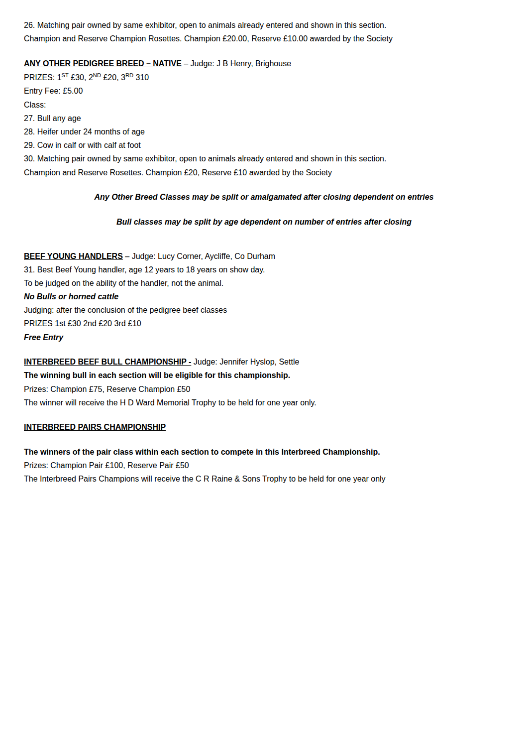26. Matching pair owned by same exhibitor, open to animals already entered and shown in this section.
Champion and Reserve Champion Rosettes. Champion £20.00, Reserve £10.00 awarded by the Society
ANY OTHER PEDIGREE BREED – NATIVE – Judge: J B Henry, Brighouse
PRIZES: 1ST £30, 2ND £20, 3RD 310
Entry Fee: £5.00
Class:
27. Bull any age
28. Heifer under 24 months of age
29. Cow in calf or with calf at foot
30. Matching pair owned by same exhibitor, open to animals already entered and shown in this section.
Champion and Reserve Rosettes. Champion £20, Reserve £10 awarded by the Society
Any Other Breed Classes may be split or amalgamated after closing dependent on entries
Bull classes may be split by age dependent on number of entries after closing
BEEF YOUNG HANDLERS – Judge: Lucy Corner, Aycliffe, Co Durham
31. Best Beef Young handler, age 12 years to 18 years on show day.
To be judged on the ability of the handler, not the animal.
No Bulls or horned cattle
Judging: after the conclusion of the pedigree beef classes
PRIZES 1st £30 2nd £20 3rd £10
Free Entry
INTERBREED BEEF BULL CHAMPIONSHIP - Judge: Jennifer Hyslop, Settle
The winning bull in each section will be eligible for this championship.
Prizes: Champion £75, Reserve Champion £50
The winner will receive the H D Ward Memorial Trophy to be held for one year only.
INTERBREED PAIRS CHAMPIONSHIP
The winners of the pair class within each section to compete in this Interbreed Championship.
Prizes: Champion Pair £100, Reserve Pair £50
The Interbreed Pairs Champions will receive the C R Raine & Sons Trophy to be held for one year only